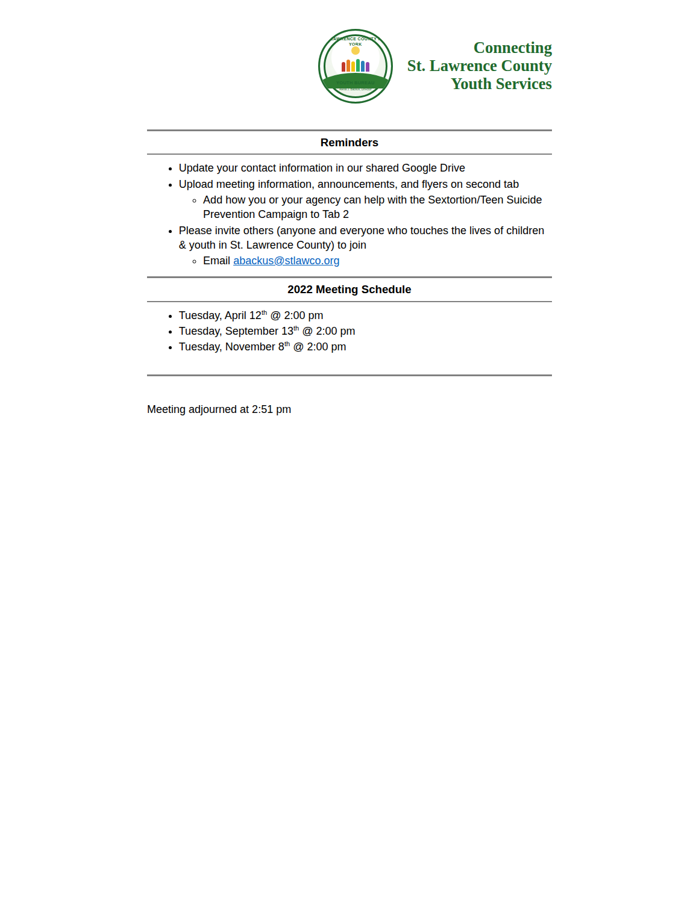St. Lawrence County New York
Youth Bureau
Alexa J. Backus, Director
Connecting
St. Lawrence County
Youth Services
Reminders
Update your contact information in our shared Google Drive
Upload meeting information, announcements, and flyers on second tab
Add how you or your agency can help with the Sextortion/Teen Suicide Prevention Campaign to Tab 2
Please invite others (anyone and everyone who touches the lives of children & youth in St. Lawrence County) to join
Email abackus@stlawco.org
2022 Meeting Schedule
Tuesday, April 12th @ 2:00 pm
Tuesday, September 13th @ 2:00 pm
Tuesday, November 8th @ 2:00 pm
Meeting adjourned at 2:51 pm